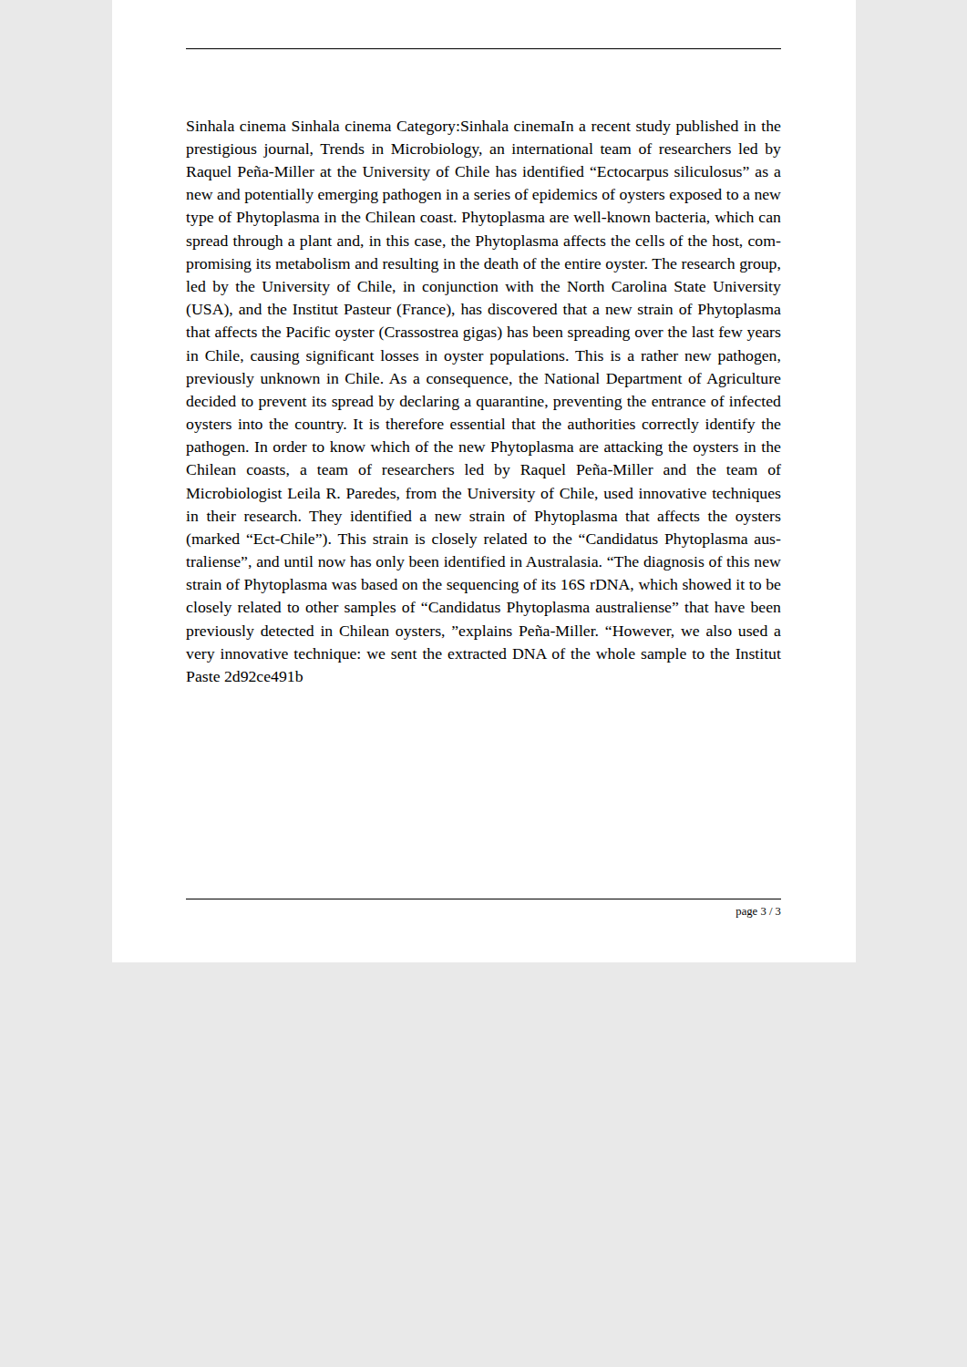Sinhala cinema Sinhala cinema Category:Sinhala cinemaIn a recent study published in the prestigious journal, Trends in Microbiology, an international team of researchers led by Raquel Peña-Miller at the University of Chile has identified “Ectocarpus siliculosus” as a new and potentially emerging pathogen in a series of epidemics of oysters exposed to a new type of Phytoplasma in the Chilean coast. Phytoplasma are well-known bacteria, which can spread through a plant and, in this case, the Phytoplasma affects the cells of the host, compromising its metabolism and resulting in the death of the entire oyster. The research group, led by the University of Chile, in conjunction with the North Carolina State University (USA), and the Institut Pasteur (France), has discovered that a new strain of Phytoplasma that affects the Pacific oyster (Crassostrea gigas) has been spreading over the last few years in Chile, causing significant losses in oyster populations. This is a rather new pathogen, previously unknown in Chile. As a consequence, the National Department of Agriculture decided to prevent its spread by declaring a quarantine, preventing the entrance of infected oysters into the country. It is therefore essential that the authorities correctly identify the pathogen. In order to know which of the new Phytoplasma are attacking the oysters in the Chilean coasts, a team of researchers led by Raquel Peña-Miller and the team of Microbiologist Leila R. Paredes, from the University of Chile, used innovative techniques in their research. They identified a new strain of Phytoplasma that affects the oysters (marked “Ect-Chile”). This strain is closely related to the “Candidatus Phytoplasma australiense”, and until now has only been identified in Australasia. “The diagnosis of this new strain of Phytoplasma was based on the sequencing of its 16S rDNA, which showed it to be closely related to other samples of “Candidatus Phytoplasma australiense” that have been previously detected in Chilean oysters, ”explains Peña-Miller. “However, we also used a very innovative technique: we sent the extracted DNA of the whole sample to the Institut Paste 2d92ce491b
page 3 / 3